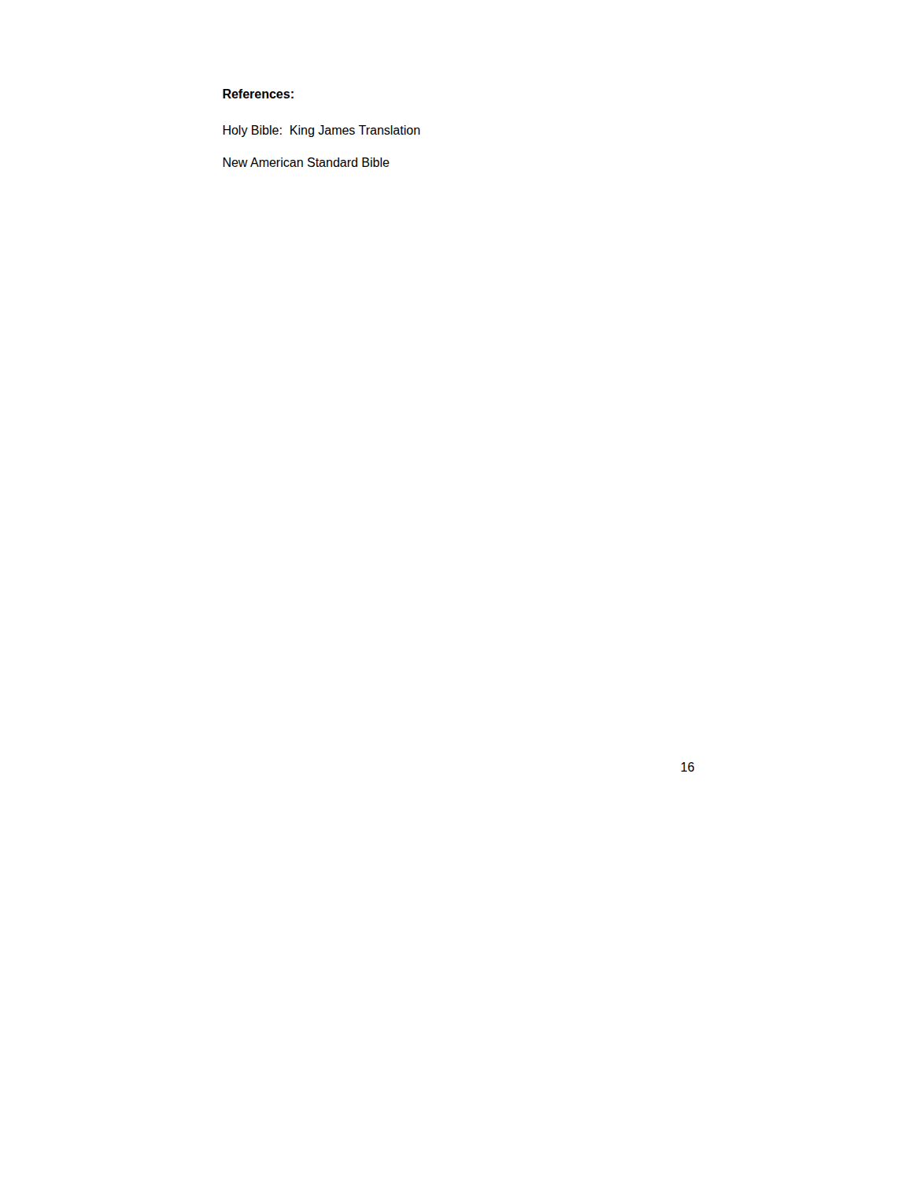References:
Holy Bible: King James Translation
New American Standard Bible
16